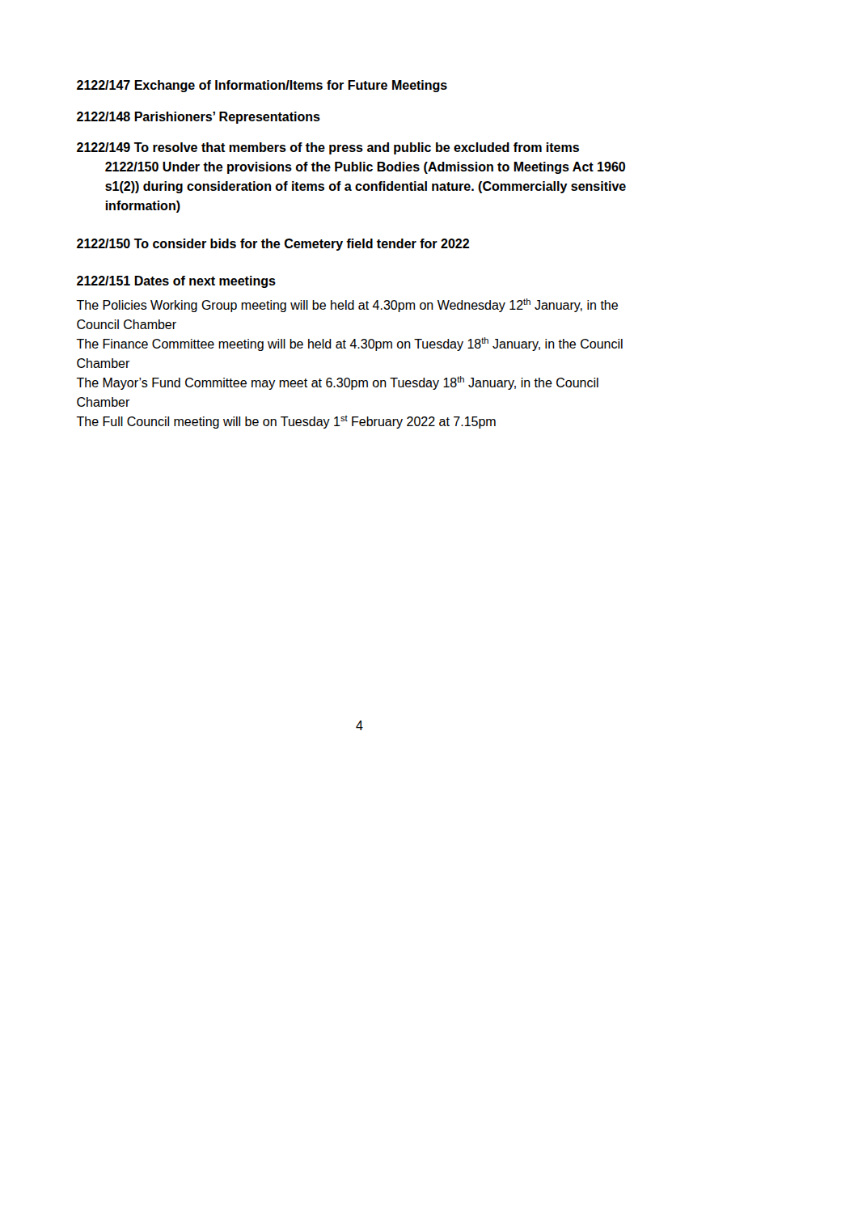2122/147 Exchange of Information/Items for Future Meetings
2122/148 Parishioners’ Representations
2122/149 To resolve that members of the press and public be excluded from items 2122/150 Under the provisions of the Public Bodies (Admission to Meetings Act 1960 s1(2)) during consideration of items of a confidential nature. (Commercially sensitive information)
2122/150 To consider bids for the Cemetery field tender for 2022
2122/151 Dates of next meetings
The Policies Working Group meeting will be held at 4.30pm on Wednesday 12th January, in the Council Chamber
The Finance Committee meeting will be held at 4.30pm on Tuesday 18th January, in the Council Chamber
The Mayor’s Fund Committee may meet at 6.30pm on Tuesday 18th January, in the Council Chamber
The Full Council meeting will be on Tuesday 1st February 2022 at 7.15pm
4